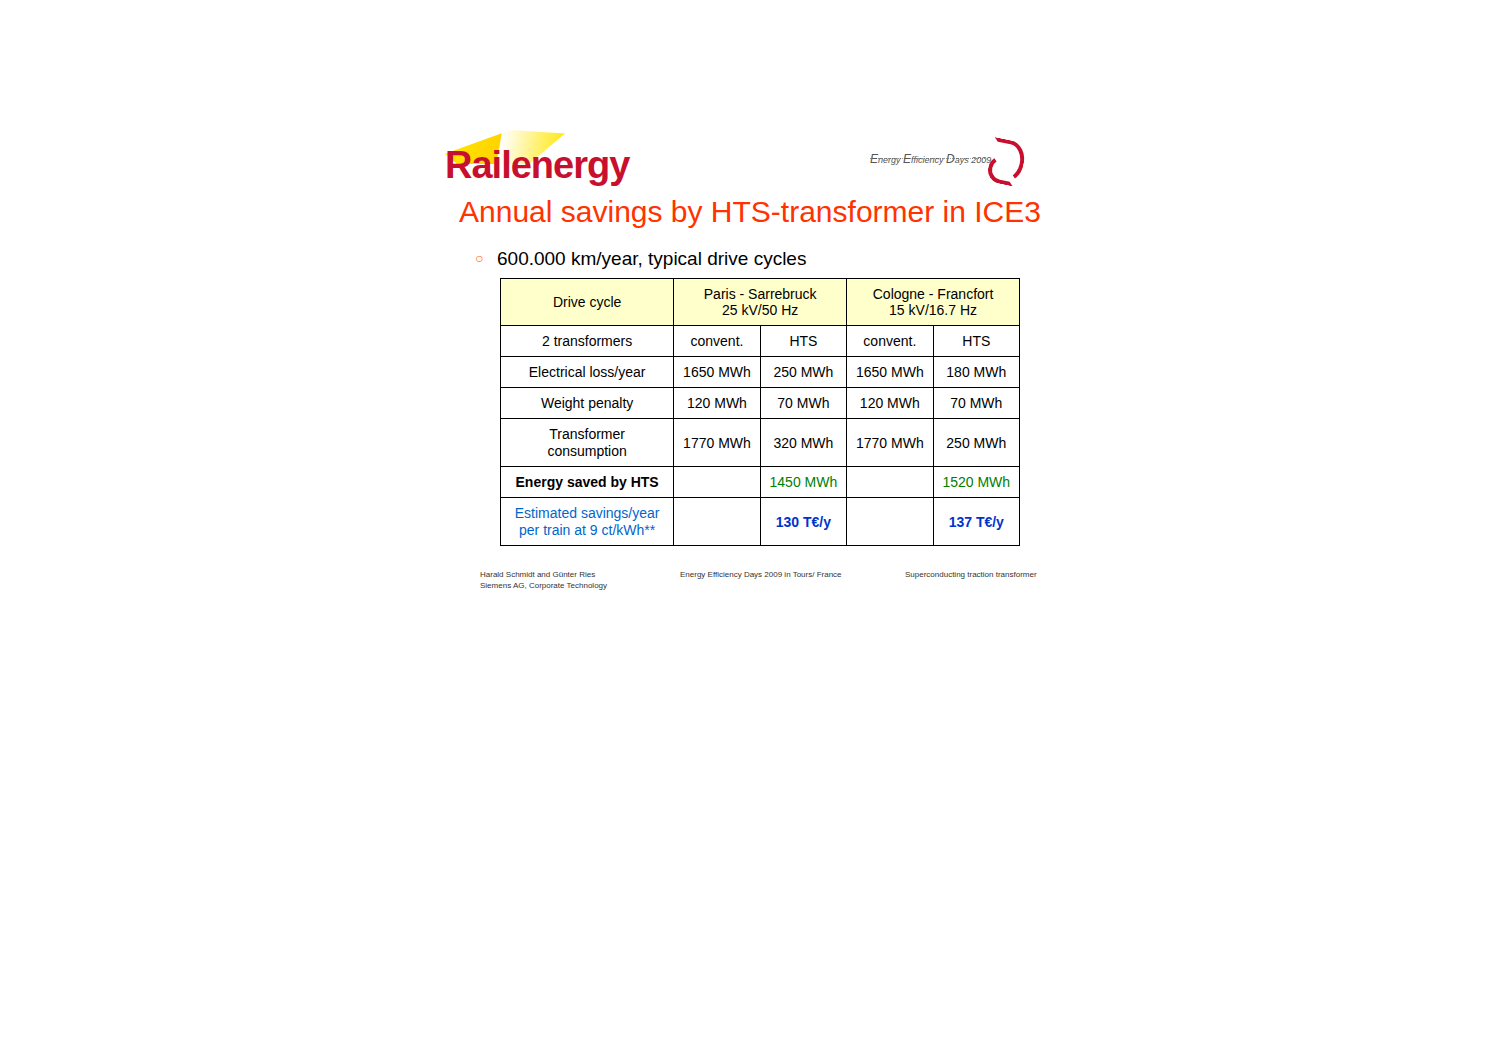Rail energy
Energy Efficiency Days 2009
Annual savings by HTS-transformer in ICE3
○600.000 km/year, typical drive cycles
| Drive cycle | Paris - Sarrebruck 25 kV/50 Hz | Cologne - Francfort 15 kV/16.7 Hz |
| --- | --- | --- |
| 2 transformers | convent. | HTS | convent. | HTS |
| Electrical loss/year | 1650 MWh | 250 MWh | 1650 MWh | 180 MWh |
| Weight penalty | 120 MWh | 70 MWh | 120 MWh | 70 MWh |
| Transformer consumption | 1770 MWh | 320 MWh | 1770 MWh | 250 MWh |
| Energy saved by HTS | | 1450 MWh | | 1520 MWh |
| Estimated savings/year per train at 9 ct/kWh** | | 130 T€/y | | 137 T€/y |
Harald Schmidt and Günter Ries
Siemens AG, Corporate Technology
Energy Efficiency Days 2009 in Tours/ France
Superconducting traction transformer